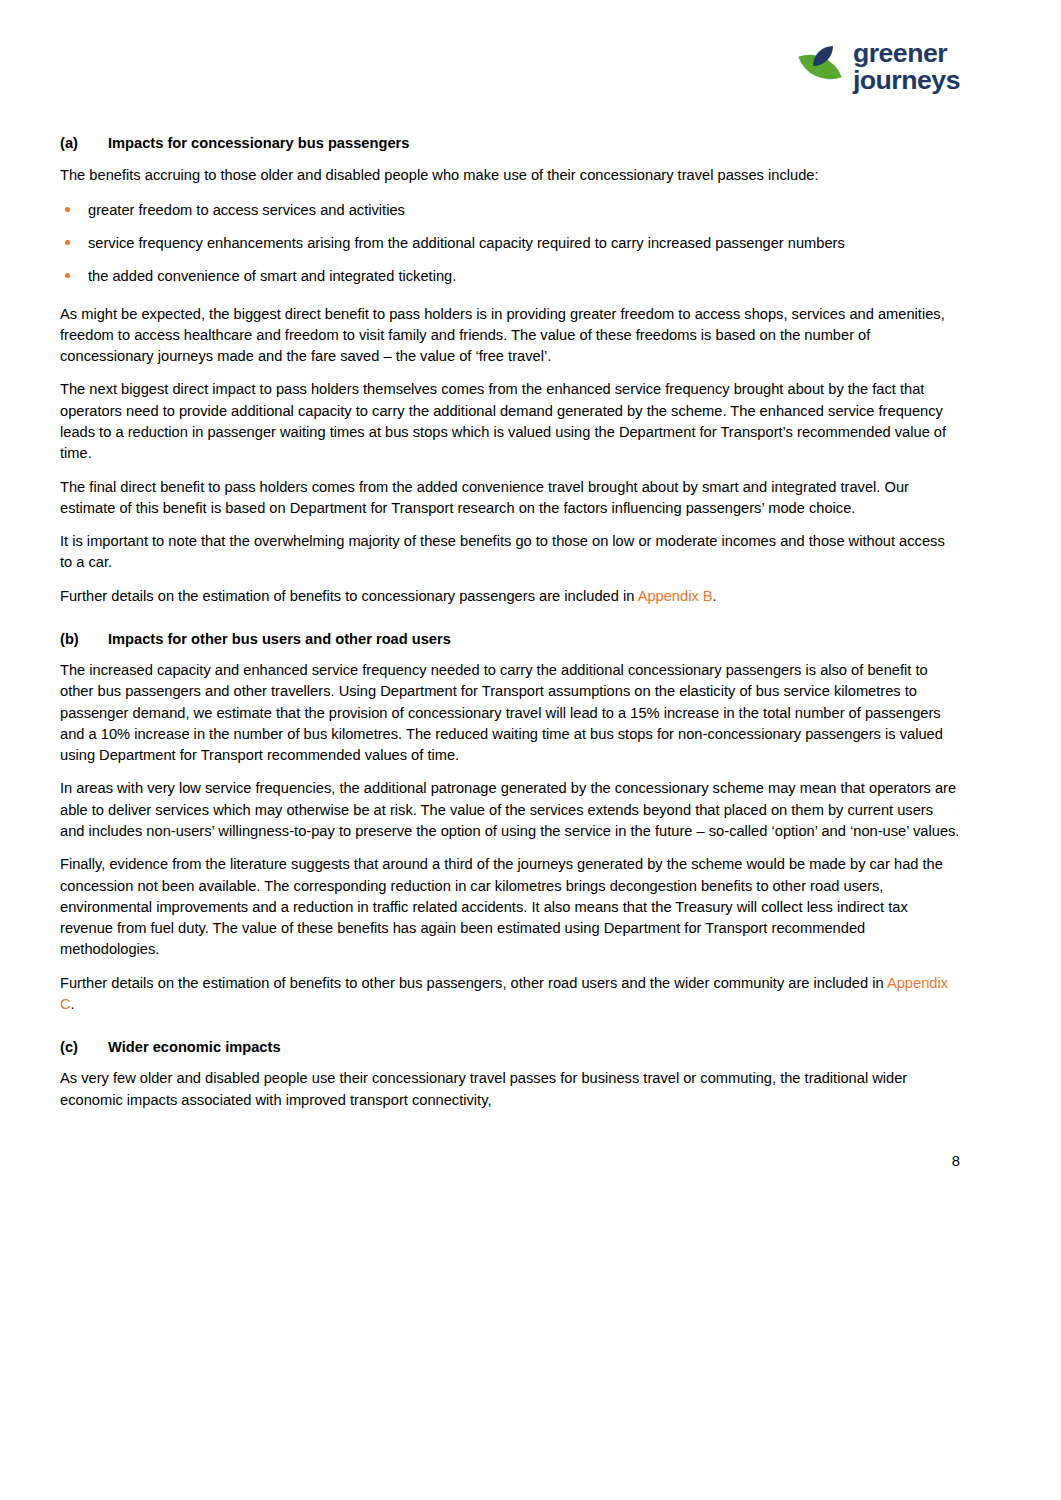greener journeys
(a) Impacts for concessionary bus passengers
The benefits accruing to those older and disabled people who make use of their concessionary travel passes include:
greater freedom to access services and activities
service frequency enhancements arising from the additional capacity required to carry increased passenger numbers
the added convenience of smart and integrated ticketing.
As might be expected, the biggest direct benefit to pass holders is in providing greater freedom to access shops, services and amenities, freedom to access healthcare and freedom to visit family and friends. The value of these freedoms is based on the number of concessionary journeys made and the fare saved – the value of ‘free travel’.
The next biggest direct impact to pass holders themselves comes from the enhanced service frequency brought about by the fact that operators need to provide additional capacity to carry the additional demand generated by the scheme. The enhanced service frequency leads to a reduction in passenger waiting times at bus stops which is valued using the Department for Transport’s recommended value of time.
The final direct benefit to pass holders comes from the added convenience travel brought about by smart and integrated travel. Our estimate of this benefit is based on Department for Transport research on the factors influencing passengers’ mode choice.
It is important to note that the overwhelming majority of these benefits go to those on low or moderate incomes and those without access to a car.
Further details on the estimation of benefits to concessionary passengers are included in Appendix B.
(b) Impacts for other bus users and other road users
The increased capacity and enhanced service frequency needed to carry the additional concessionary passengers is also of benefit to other bus passengers and other travellers. Using Department for Transport assumptions on the elasticity of bus service kilometres to passenger demand, we estimate that the provision of concessionary travel will lead to a 15% increase in the total number of passengers and a 10% increase in the number of bus kilometres. The reduced waiting time at bus stops for non-concessionary passengers is valued using Department for Transport recommended values of time.
In areas with very low service frequencies, the additional patronage generated by the concessionary scheme may mean that operators are able to deliver services which may otherwise be at risk. The value of the services extends beyond that placed on them by current users and includes non-users’ willingness-to-pay to preserve the option of using the service in the future – so-called ‘option’ and ‘non-use’ values.
Finally, evidence from the literature suggests that around a third of the journeys generated by the scheme would be made by car had the concession not been available. The corresponding reduction in car kilometres brings decongestion benefits to other road users, environmental improvements and a reduction in traffic related accidents. It also means that the Treasury will collect less indirect tax revenue from fuel duty. The value of these benefits has again been estimated using Department for Transport recommended methodologies.
Further details on the estimation of benefits to other bus passengers, other road users and the wider community are included in Appendix C.
(c) Wider economic impacts
As very few older and disabled people use their concessionary travel passes for business travel or commuting, the traditional wider economic impacts associated with improved transport connectivity,
8